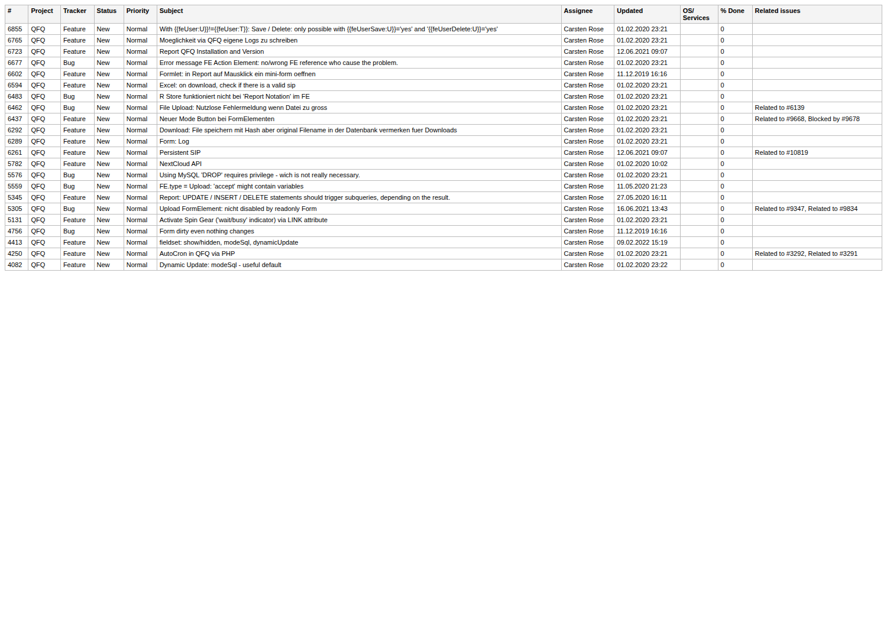| # | Project | Tracker | Status | Priority | Subject | Assignee | Updated | OS/ Services | % Done | Related issues |
| --- | --- | --- | --- | --- | --- | --- | --- | --- | --- | --- |
| 6855 | QFQ | Feature | New | Normal | With {{feUser:U}}!={{feUser:T}}: Save / Delete: only possible with {{feUserSave:U}}='yes' and '{{feUserDelete:U}}='yes' | Carsten Rose | 01.02.2020 23:21 | | 0 | |
| 6765 | QFQ | Feature | New | Normal | Moeglichkeit via QFQ eigene Logs zu schreiben | Carsten Rose | 01.02.2020 23:21 | | 0 | |
| 6723 | QFQ | Feature | New | Normal | Report QFQ Installation and Version | Carsten Rose | 12.06.2021 09:07 | | 0 | |
| 6677 | QFQ | Bug | New | Normal | Error message FE Action Element: no/wrong FE reference who cause the problem. | Carsten Rose | 01.02.2020 23:21 | | 0 | |
| 6602 | QFQ | Feature | New | Normal | Formlet: in Report auf Mausklick ein mini-form oeffnen | Carsten Rose | 11.12.2019 16:16 | | 0 | |
| 6594 | QFQ | Feature | New | Normal | Excel: on download, check if there is a valid sip | Carsten Rose | 01.02.2020 23:21 | | 0 | |
| 6483 | QFQ | Bug | New | Normal | R Store funktioniert nicht bei 'Report Notation' im FE | Carsten Rose | 01.02.2020 23:21 | | 0 | |
| 6462 | QFQ | Bug | New | Normal | File Upload: Nutzlose Fehlermeldung wenn Datei zu gross | Carsten Rose | 01.02.2020 23:21 | | 0 | Related to #6139 |
| 6437 | QFQ | Feature | New | Normal | Neuer Mode Button bei FormElementen | Carsten Rose | 01.02.2020 23:21 | | 0 | Related to #9668, Blocked by #9678 |
| 6292 | QFQ | Feature | New | Normal | Download: File speichern mit Hash aber original Filename in der Datenbank vermerken fuer Downloads | Carsten Rose | 01.02.2020 23:21 | | 0 | |
| 6289 | QFQ | Feature | New | Normal | Form: Log | Carsten Rose | 01.02.2020 23:21 | | 0 | |
| 6261 | QFQ | Feature | New | Normal | Persistent SIP | Carsten Rose | 12.06.2021 09:07 | | 0 | Related to #10819 |
| 5782 | QFQ | Feature | New | Normal | NextCloud API | Carsten Rose | 01.02.2020 10:02 | | 0 | |
| 5576 | QFQ | Bug | New | Normal | Using MySQL 'DROP' requires privilege - wich is not really necessary. | Carsten Rose | 01.02.2020 23:21 | | 0 | |
| 5559 | QFQ | Bug | New | Normal | FE.type = Upload: 'accept' might contain variables | Carsten Rose | 11.05.2020 21:23 | | 0 | |
| 5345 | QFQ | Feature | New | Normal | Report: UPDATE / INSERT / DELETE statements should trigger subqueries, depending on the result. | Carsten Rose | 27.05.2020 16:11 | | 0 | |
| 5305 | QFQ | Bug | New | Normal | Upload FormElement: nicht disabled by readonly Form | Carsten Rose | 16.06.2021 13:43 | | 0 | Related to #9347, Related to #9834 |
| 5131 | QFQ | Feature | New | Normal | Activate Spin Gear ('wait/busy' indicator) via LINK attribute | Carsten Rose | 01.02.2020 23:21 | | 0 | |
| 4756 | QFQ | Bug | New | Normal | Form dirty even nothing changes | Carsten Rose | 11.12.2019 16:16 | | 0 | |
| 4413 | QFQ | Feature | New | Normal | fieldset: show/hidden, modeSql, dynamicUpdate | Carsten Rose | 09.02.2022 15:19 | | 0 | |
| 4250 | QFQ | Feature | New | Normal | AutoCron in QFQ via PHP | Carsten Rose | 01.02.2020 23:21 | | 0 | Related to #3292, Related to #3291 |
| 4082 | QFQ | Feature | New | Normal | Dynamic Update: modeSql - useful default | Carsten Rose | 01.02.2020 23:22 | | 0 | |